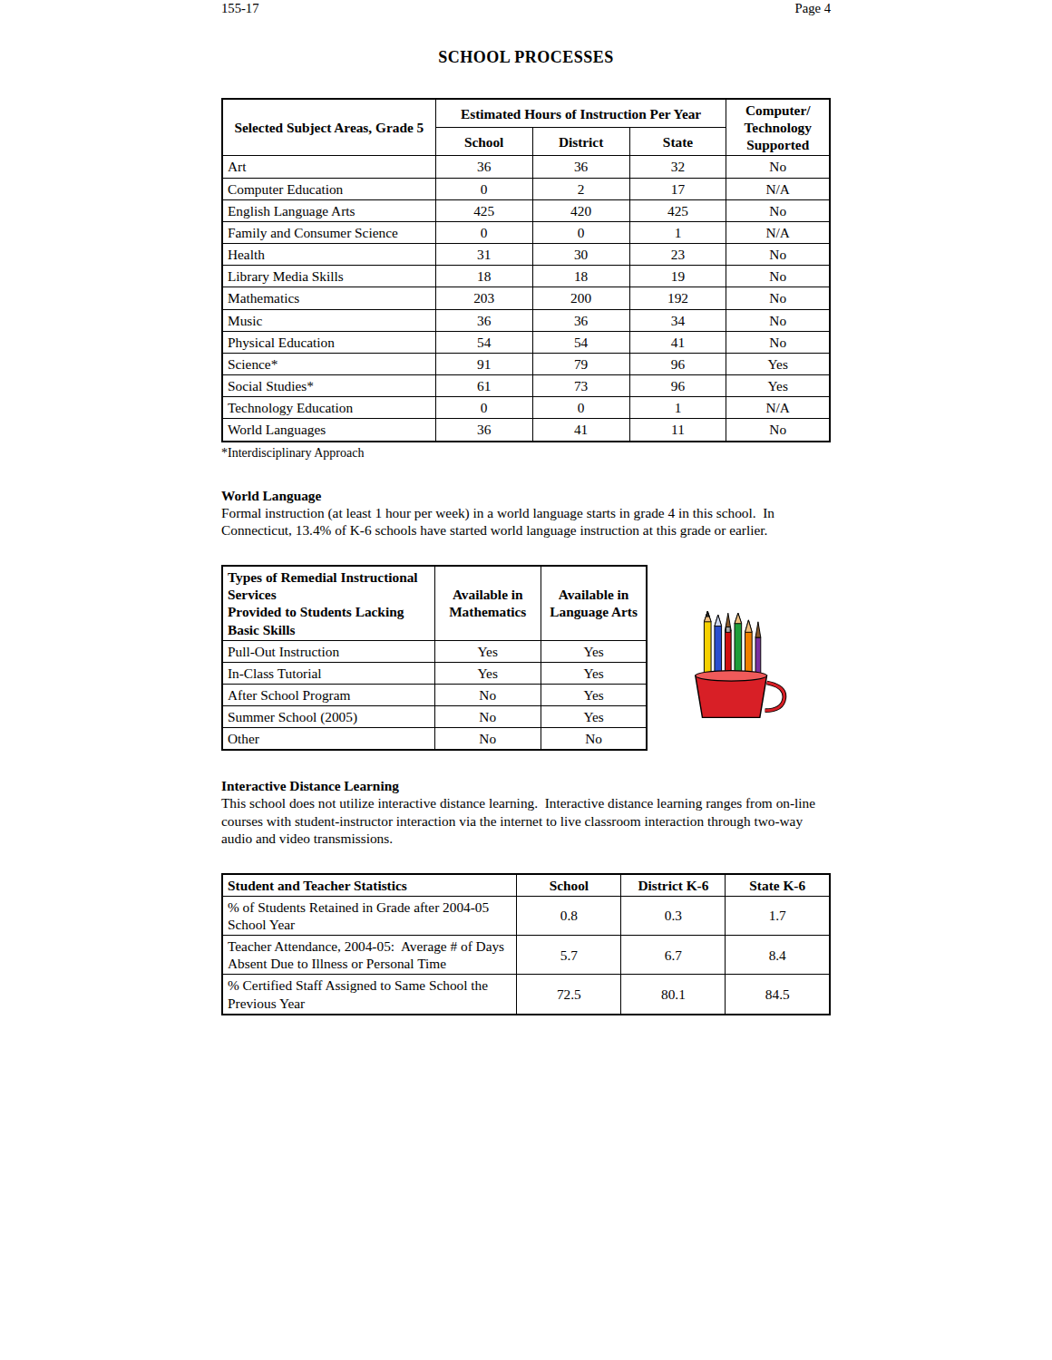155-17 Page 4
SCHOOL PROCESSES
| Selected Subject Areas, Grade 5 | Estimated Hours of Instruction Per Year | Computer/ Technology Supported |
| --- | --- | --- |
| School | District | State |
| Art | 36 | 36 | 32 | No |
| Computer Education | 0 | 2 | 17 | N/A |
| English Language Arts | 425 | 420 | 425 | No |
| Family and Consumer Science | 0 | 0 | 1 | N/A |
| Health | 31 | 30 | 23 | No |
| Library Media Skills | 18 | 18 | 19 | No |
| Mathematics | 203 | 200 | 192 | No |
| Music | 36 | 36 | 34 | No |
| Physical Education | 54 | 54 | 41 | No |
| Science* | 91 | 79 | 96 | Yes |
| Social Studies* | 61 | 73 | 96 | Yes |
| Technology Education | 0 | 0 | 1 | N/A |
| World Languages | 36 | 41 | 11 | No |
*Interdisciplinary Approach
World Language
Formal instruction (at least 1 hour per week) in a world language starts in grade 4 in this school. In Connecticut, 13.4% of K-6 schools have started world language instruction at this grade or earlier.
| Types of Remedial Instructional Services Provided to Students Lacking Basic Skills | Available in Mathematics | Available in Language Arts |
| --- | --- | --- |
| Pull-Out Instruction | Yes | Yes |
| In-Class Tutorial | Yes | Yes |
| After School Program | No | Yes |
| Summer School (2005) | No | Yes |
| Other | No | No |
Interactive Distance Learning
This school does not utilize interactive distance learning. Interactive distance learning ranges from on-line courses with student-instructor interaction via the internet to live classroom interaction through two-way audio and video transmissions.
| Student and Teacher Statistics | School | District K-6 | State K-6 |
| --- | --- | --- | --- |
| % of Students Retained in Grade after 2004-05 School Year | 0.8 | 0.3 | 1.7 |
| Teacher Attendance, 2004-05: Average # of Days Absent Due to Illness or Personal Time | 5.7 | 6.7 | 8.4 |
| % Certified Staff Assigned to Same School the Previous Year | 72.5 | 80.1 | 84.5 |